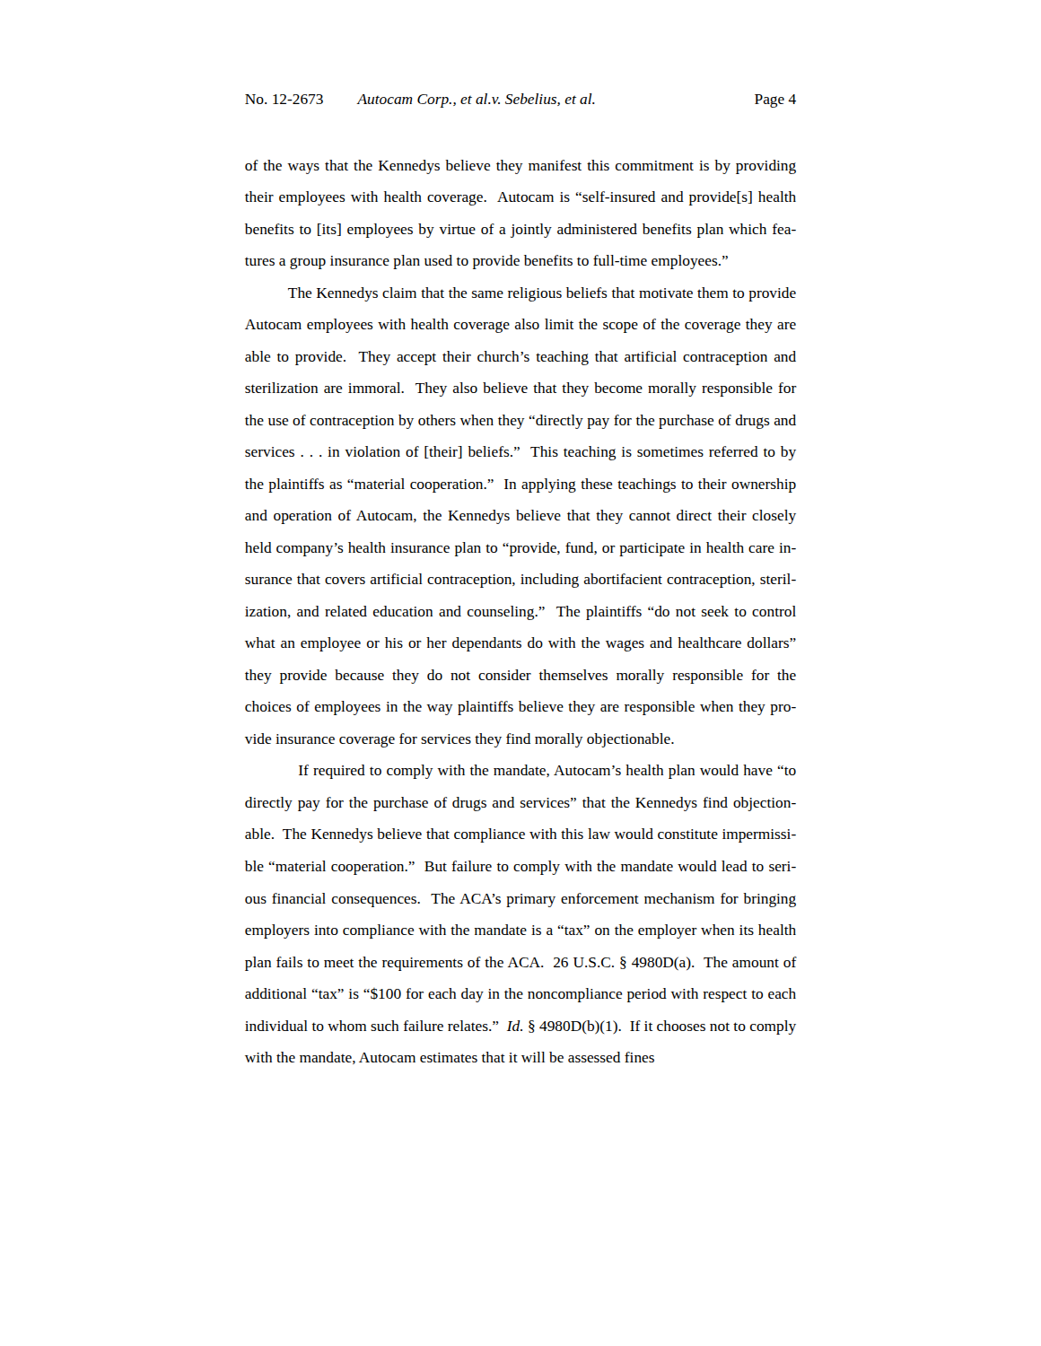No. 12-2673 Autocam Corp., et al.v. Sebelius, et al. Page 4
of the ways that the Kennedys believe they manifest this commitment is by providing their employees with health coverage. Autocam is “self-insured and provide[s] health benefits to [its] employees by virtue of a jointly administered benefits plan which features a group insurance plan used to provide benefits to full-time employees.”
The Kennedys claim that the same religious beliefs that motivate them to provide Autocam employees with health coverage also limit the scope of the coverage they are able to provide. They accept their church’s teaching that artificial contraception and sterilization are immoral. They also believe that they become morally responsible for the use of contraception by others when they “directly pay for the purchase of drugs and services . . . in violation of [their] beliefs.” This teaching is sometimes referred to by the plaintiffs as “material cooperation.” In applying these teachings to their ownership and operation of Autocam, the Kennedys believe that they cannot direct their closely held company’s health insurance plan to “provide, fund, or participate in health care insurance that covers artificial contraception, including abortifacient contraception, sterilization, and related education and counseling.” The plaintiffs “do not seek to control what an employee or his or her dependants do with the wages and healthcare dollars” they provide because they do not consider themselves morally responsible for the choices of employees in the way plaintiffs believe they are responsible when they provide insurance coverage for services they find morally objectionable.
If required to comply with the mandate, Autocam’s health plan would have “to directly pay for the purchase of drugs and services” that the Kennedys find objectionable. The Kennedys believe that compliance with this law would constitute impermissible “material cooperation.” But failure to comply with the mandate would lead to serious financial consequences. The ACA’s primary enforcement mechanism for bringing employers into compliance with the mandate is a “tax” on the employer when its health plan fails to meet the requirements of the ACA. 26 U.S.C. § 4980D(a). The amount of additional “tax” is “$100 for each day in the noncompliance period with respect to each individual to whom such failure relates.” Id. § 4980D(b)(1). If it chooses not to comply with the mandate, Autocam estimates that it will be assessed fines